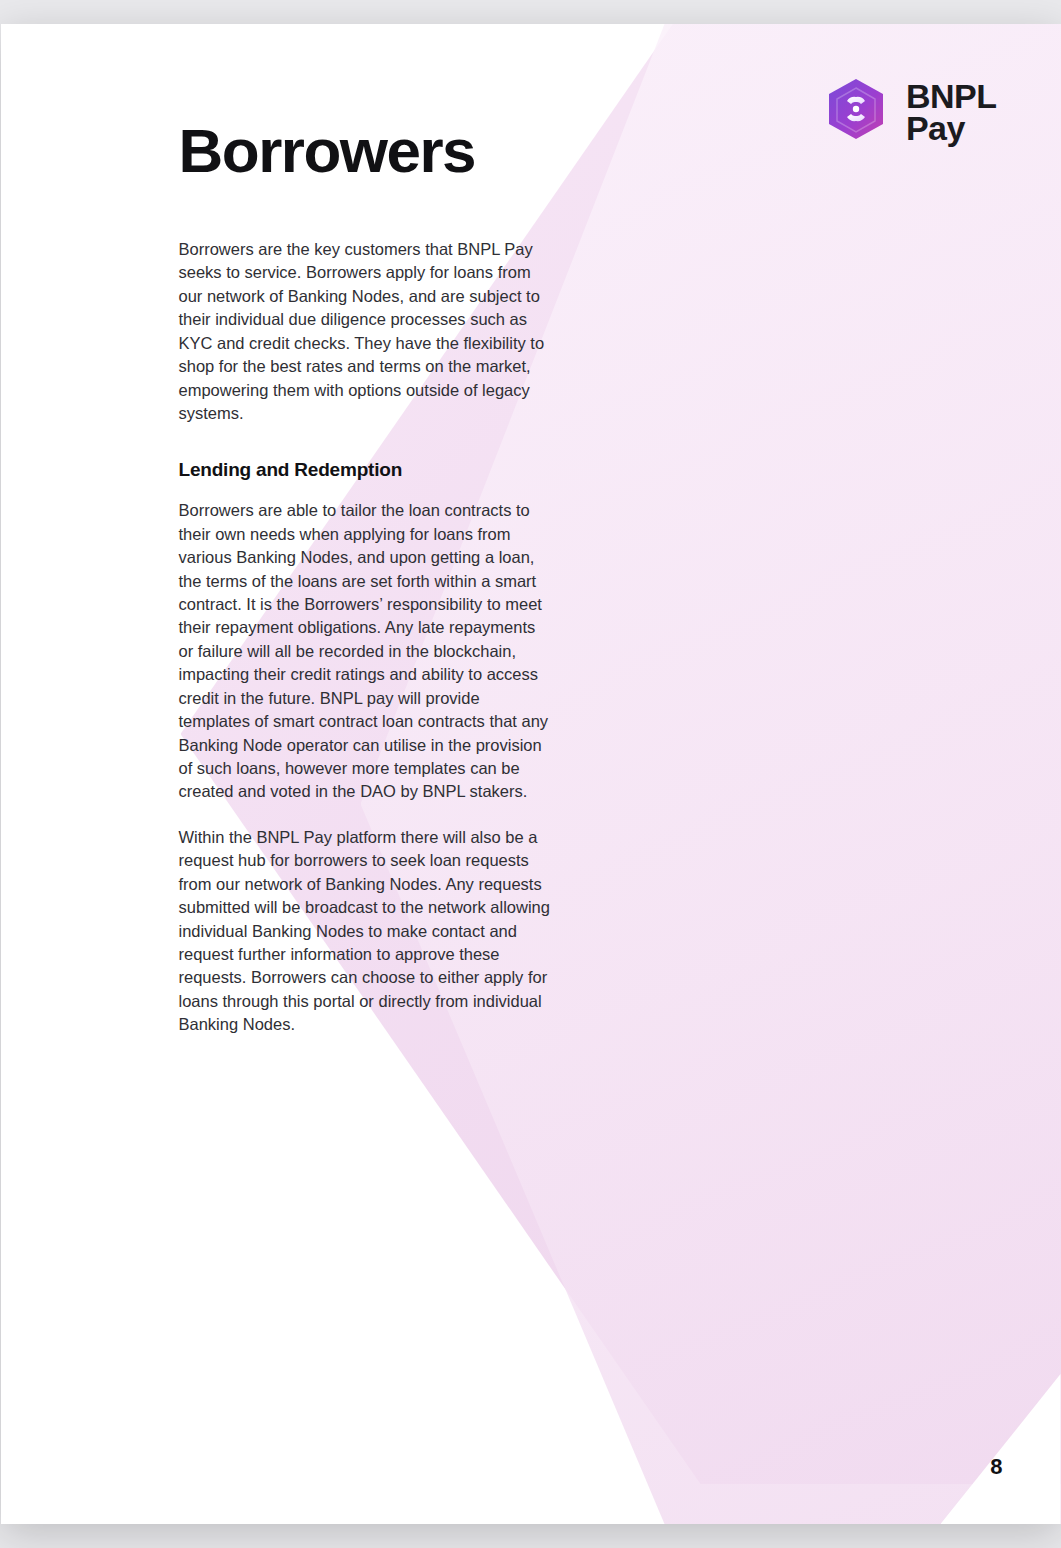BNPL Pay
Borrowers
Borrowers are the key customers that BNPL Pay seeks to service. Borrowers apply for loans from our network of Banking Nodes, and are subject to their individual due diligence processes such as KYC and credit checks. They have the flexibility to shop for the best rates and terms on the market, empowering them with options outside of legacy systems.
Lending and Redemption
Borrowers are able to tailor the loan contracts to their own needs when applying for loans from various Banking Nodes, and upon getting a loan, the terms of the loans are set forth within a smart contract. It is the Borrowers’ responsibility to meet their repayment obligations. Any late repayments or failure will all be recorded in the blockchain, impacting their credit ratings and ability to access credit in the future. BNPL pay will provide templates of smart contract loan contracts that any Banking Node operator can utilise in the provision of such loans, however more templates can be created and voted in the DAO by BNPL stakers.
Within the BNPL Pay platform there will also be a request hub for borrowers to seek loan requests from our network of Banking Nodes. Any requests submitted will be broadcast to the network allowing individual Banking Nodes to make contact and request further information to approve these requests. Borrowers can choose to either apply for loans through this portal or directly from individual Banking Nodes.
8